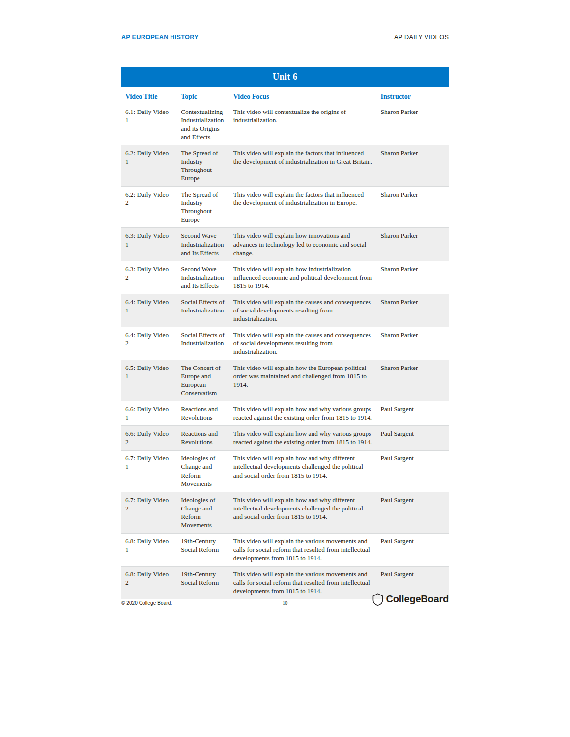AP European History
AP Daily Videos
Unit 6
| Video Title | Topic | Video Focus | Instructor |
| --- | --- | --- | --- |
| 6.1: Daily Video 1 | Contextualizing Industrialization and its Origins and Effects | This video will contextualize the origins of industrialization. | Sharon Parker |
| 6.2: Daily Video 1 | The Spread of Industry Throughout Europe | This video will explain the factors that influenced the development of industrialization in Great Britain. | Sharon Parker |
| 6.2: Daily Video 2 | The Spread of Industry Throughout Europe | This video will explain the factors that influenced the development of industrialization in Europe. | Sharon Parker |
| 6.3: Daily Video 1 | Second Wave Industrialization and Its Effects | This video will explain how innovations and advances in technology led to economic and social change. | Sharon Parker |
| 6.3: Daily Video 2 | Second Wave Industrialization and Its Effects | This video will explain how industrialization influenced economic and political development from 1815 to 1914. | Sharon Parker |
| 6.4: Daily Video 1 | Social Effects of Industrialization | This video will explain the causes and consequences of social developments resulting from industrialization. | Sharon Parker |
| 6.4: Daily Video 2 | Social Effects of Industrialization | This video will explain the causes and consequences of social developments resulting from industrialization. | Sharon Parker |
| 6.5: Daily Video 1 | The Concert of Europe and European Conservatism | This video will explain how the European political order was maintained and challenged from 1815 to 1914. | Sharon Parker |
| 6.6: Daily Video 1 | Reactions and Revolutions | This video will explain how and why various groups reacted against the existing order from 1815 to 1914. | Paul Sargent |
| 6.6: Daily Video 2 | Reactions and Revolutions | This video will explain how and why various groups reacted against the existing order from 1815 to 1914. | Paul Sargent |
| 6.7: Daily Video 1 | Ideologies of Change and Reform Movements | This video will explain how and why different intellectual developments challenged the political and social order from 1815 to 1914. | Paul Sargent |
| 6.7: Daily Video 2 | Ideologies of Change and Reform Movements | This video will explain how and why different intellectual developments challenged the political and social order from 1815 to 1914. | Paul Sargent |
| 6.8: Daily Video 1 | 19th-Century Social Reform | This video will explain the various movements and calls for social reform that resulted from intellectual developments from 1815 to 1914. | Paul Sargent |
| 6.8: Daily Video 2 | 19th-Century Social Reform | This video will explain the various movements and calls for social reform that resulted from intellectual developments from 1815 to 1914. | Paul Sargent |
© 2020 College Board.
CollegeBoard
10